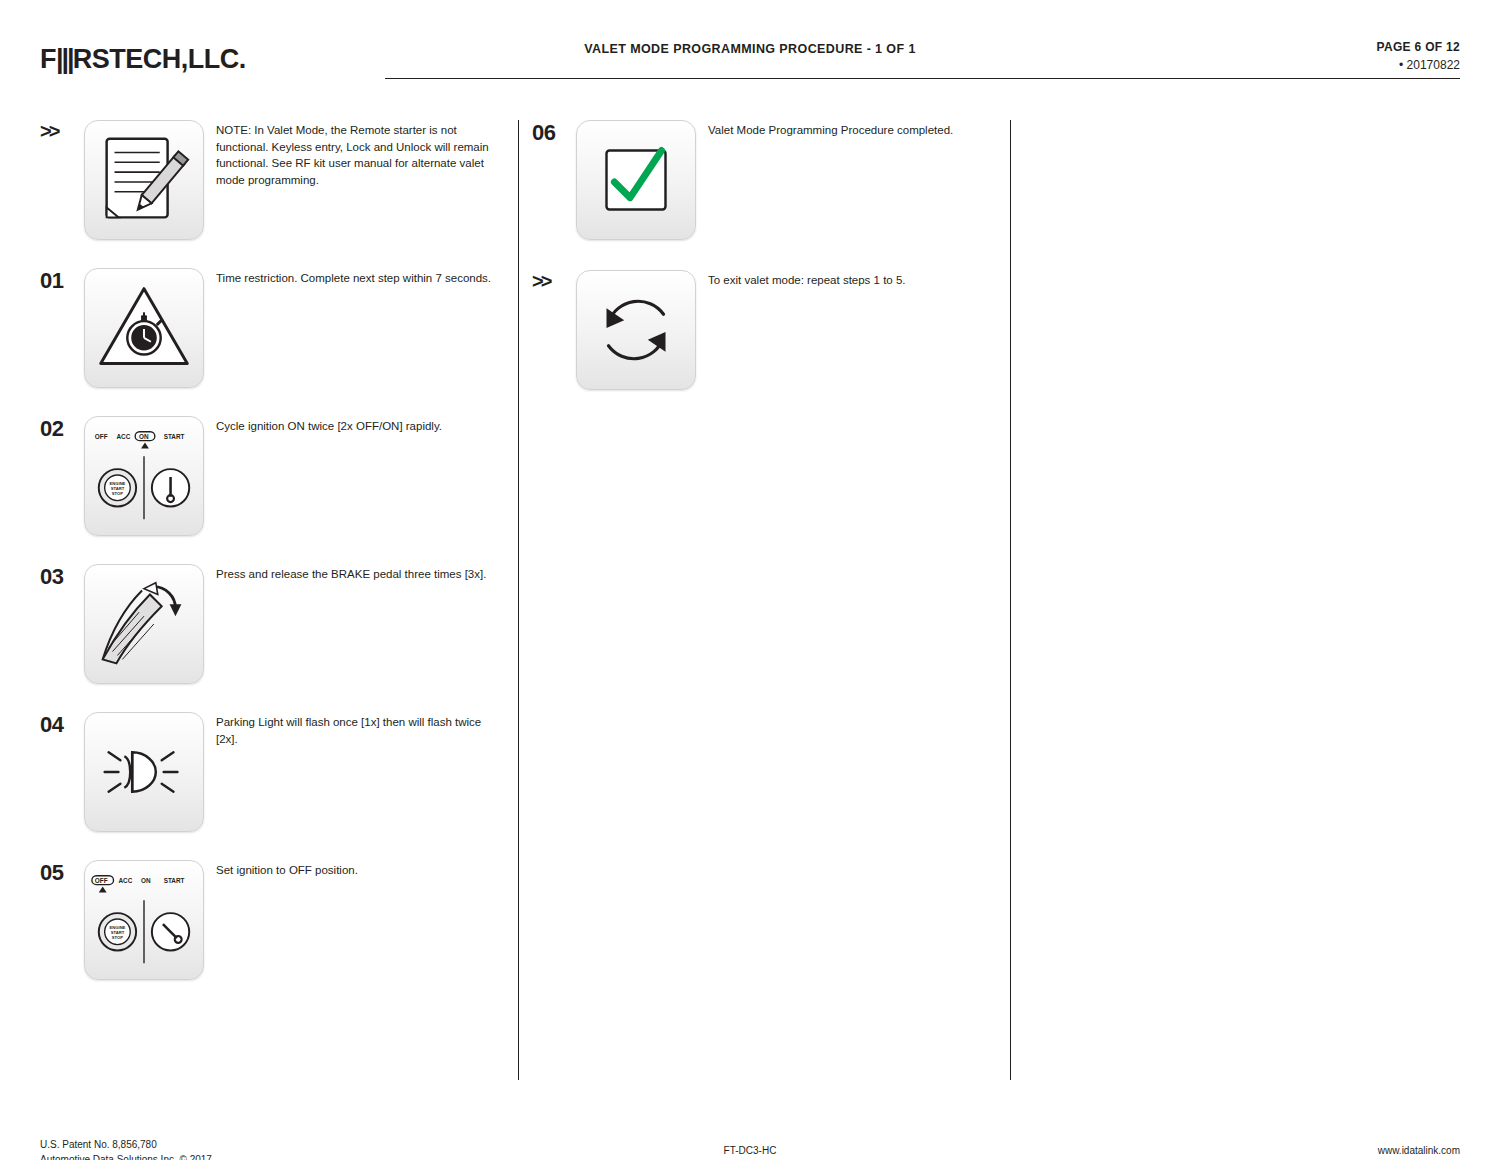F|||RSTECH,LLC.
VALET MODE PROGRAMMING PROCEDURE - 1 OF 1
PAGE 6 OF 12
• 20170822
>>
NOTE: In Valet Mode, the Remote starter is not functional. Keyless entry, Lock and Unlock will remain functional. See RF kit user manual for alternate valet mode programming.
01
Time restriction. Complete next step within 7 seconds.
02
OFF ACC ON START ENGINE START STOP
Cycle ignition ON twice [2x OFF/ON] rapidly.
03
Press and release the BRAKE pedal three times [3x].
04
Parking Light will flash once [1x] then will flash twice [2x].
05
OFF ACC ON START ENGINE START STOP
Set ignition to OFF position.
06
Valet Mode Programming Procedure completed.
>>
To exit valet mode: repeat steps 1 to 5.
U.S. Patent No. 8,856,780
Automotive Data Solutions Inc. © 2017
FT-DC3-HC
www.idatalink.com